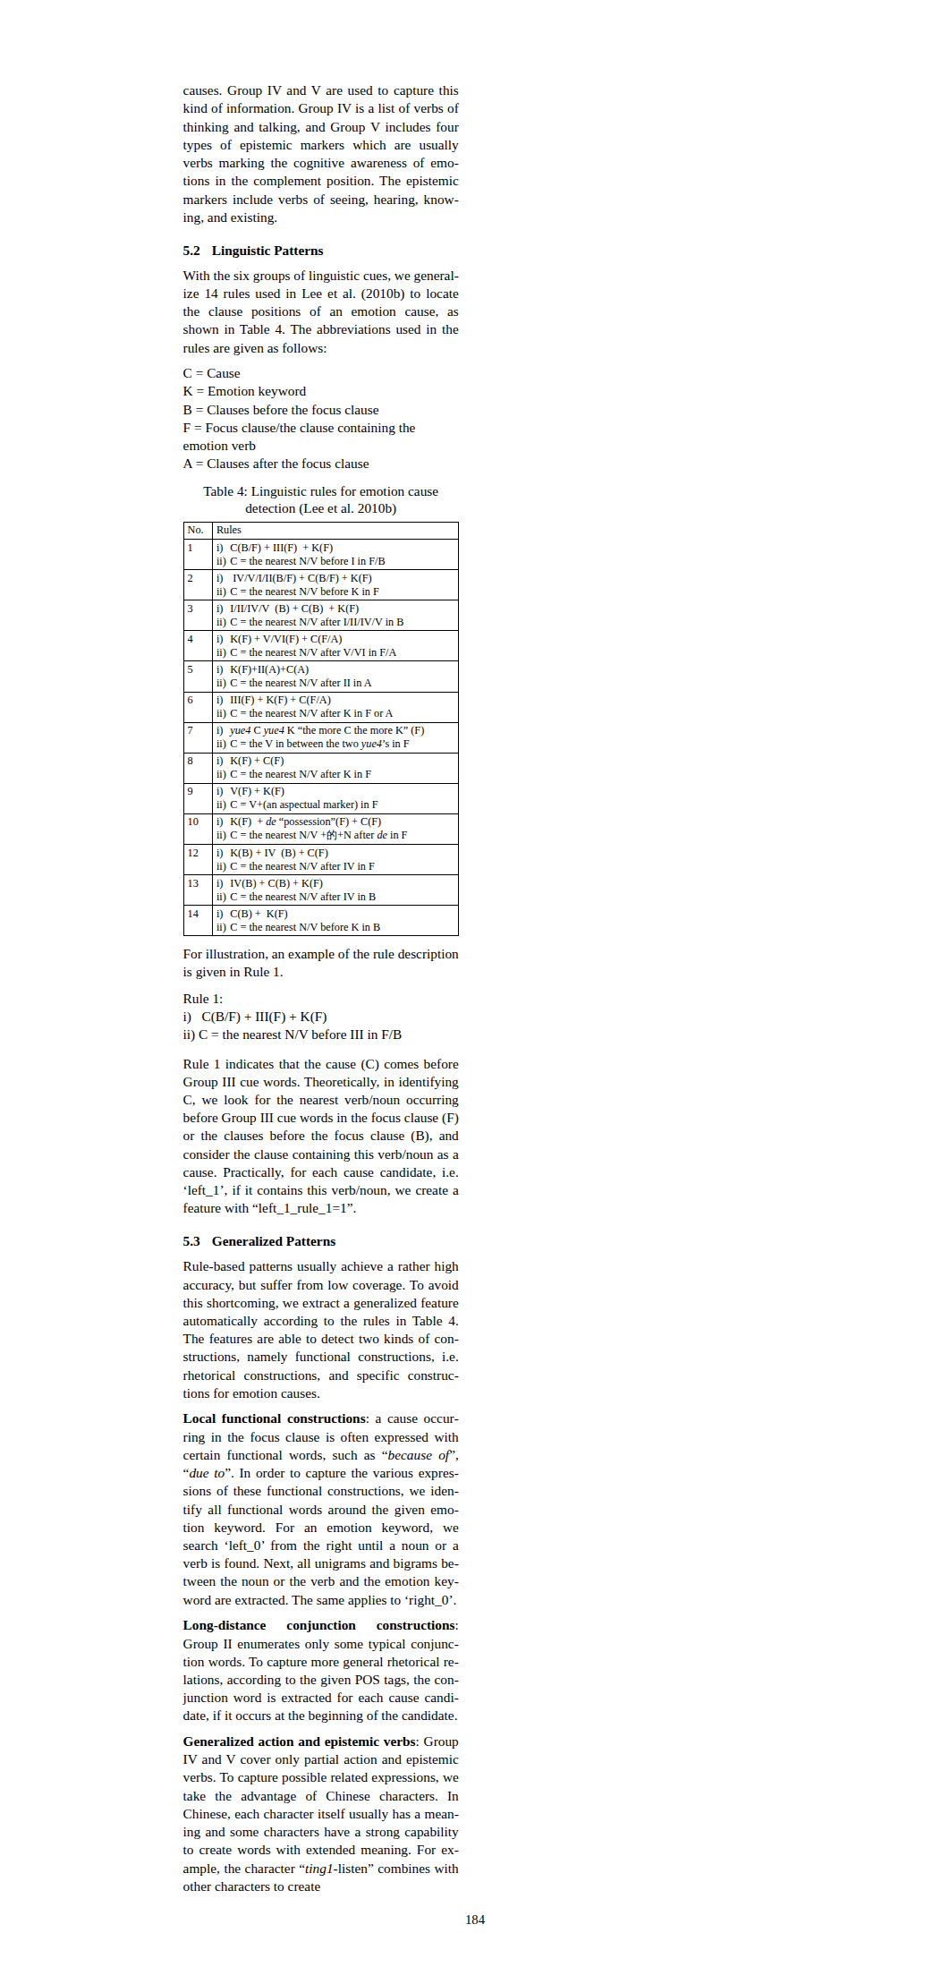causes. Group IV and V are used to capture this kind of information. Group IV is a list of verbs of thinking and talking, and Group V includes four types of epistemic markers which are usually verbs marking the cognitive awareness of emotions in the complement position. The epistemic markers include verbs of seeing, hearing, knowing, and existing.
5.2 Linguistic Patterns
With the six groups of linguistic cues, we generalize 14 rules used in Lee et al. (2010b) to locate the clause positions of an emotion cause, as shown in Table 4. The abbreviations used in the rules are given as follows:
C = Cause
K = Emotion keyword
B = Clauses before the focus clause
F = Focus clause/the clause containing the emotion verb
A = Clauses after the focus clause
Table 4: Linguistic rules for emotion cause detection (Lee et al. 2010b)
| No. | Rules |
| --- | --- |
| 1 | i) C(B/F) + III(F) + K(F) ii) C = the nearest N/V before I in F/B |
| 2 | i) IV/V/I/II(B/F) + C(B/F) + K(F) ii) C = the nearest N/V before K in F |
| 3 | i) I/II/IV/V (B) + C(B) + K(F) ii) C = the nearest N/V after I/II/IV/V in B |
| 4 | i) K(F) + V/VI(F) + C(F/A) ii) C = the nearest N/V after V/VI in F/A |
| 5 | i) K(F)+II(A)+C(A) ii) C = the nearest N/V after II in A |
| 6 | i) III(F) + K(F) + C(F/A) ii) C = the nearest N/V after K in F or A |
| 7 | i) yue4 C yue4 K “the more C the more K” (F) ii) C = the V in between the two yue4 ’s in F |
| 8 | i) K(F) + C(F) ii) C = the nearest N/V after K in F |
| 9 | i) V(F) + K(F) ii) C = V+(an aspectual marker) in F |
| 10 | i) K(F) + de “possession”(F) + C(F) ii) C = the nearest N/V +的+N after de in F |
| 12 | i) K(B) + IV (B) + C(F) ii) C = the nearest N/V after IV in F |
| 13 | i) IV(B) + C(B) + K(F) ii) C = the nearest N/V after IV in B |
| 14 | i) C(B) + K(F) ii) C = the nearest N/V before K in B |
For illustration, an example of the rule description is given in Rule 1.
Rule 1:
i) C(B/F) + III(F) + K(F)
ii) C = the nearest N/V before III in F/B
Rule 1 indicates that the cause (C) comes before Group III cue words. Theoretically, in identifying C, we look for the nearest verb/noun occurring before Group III cue words in the focus clause (F) or the clauses before the focus clause (B), and consider the clause containing this verb/noun as a cause. Practically, for each cause candidate, i.e. ‘left_1’, if it contains this verb/noun, we create a feature with “left_1_rule_1=1”.
5.3 Generalized Patterns
Rule-based patterns usually achieve a rather high accuracy, but suffer from low coverage. To avoid this shortcoming, we extract a generalized feature automatically according to the rules in Table 4. The features are able to detect two kinds of constructions, namely functional constructions, i.e. rhetorical constructions, and specific constructions for emotion causes.
Local functional constructions: a cause occurring in the focus clause is often expressed with certain functional words, such as “because of”, “due to”. In order to capture the various expressions of these functional constructions, we identify all functional words around the given emotion keyword. For an emotion keyword, we search ‘left_0’ from the right until a noun or a verb is found. Next, all unigrams and bigrams between the noun or the verb and the emotion keyword are extracted. The same applies to ‘right_0’.
Long-distance conjunction constructions: Group II enumerates only some typical conjunction words. To capture more general rhetorical relations, according to the given POS tags, the conjunction word is extracted for each cause candidate, if it occurs at the beginning of the candidate.
Generalized action and epistemic verbs: Group IV and V cover only partial action and epistemic verbs. To capture possible related expressions, we take the advantage of Chinese characters. In Chinese, each character itself usually has a meaning and some characters have a strong capability to create words with extended meaning. For example, the character “ting1-listen” combines with other characters to create
184